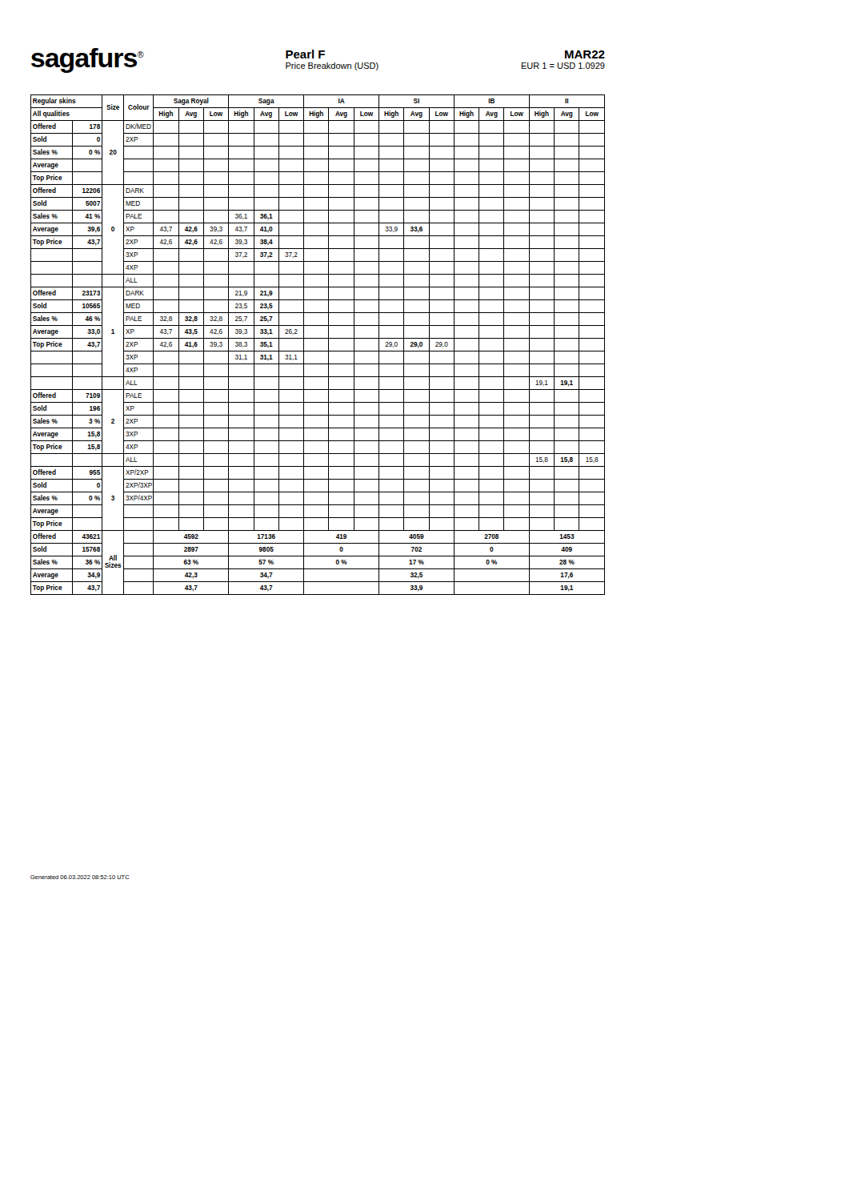sagafurs®
Pearl F
Price Breakdown (USD)
MAR22
EUR 1 = USD 1.0929
| Regular skins | Size | Colour | Saga Royal | Saga | IA | SI | IB | II |
| --- | --- | --- | --- | --- | --- | --- | --- | --- |
| All qualities | High | Avg | Low | High | Avg | Low | High | Avg | Low | High | Avg | Low | High | Avg | Low | High | Avg | Low |
| Offered | 178 | 20 | DK/MED | | | | | | | | | | | | | | | | | | |
| Sold | 0 | 2XP | | | | | | | | | | | | | | | | | | |
| Sales % | 0 % | | | | | | | | | | | | | | | | | | | |
| Average | | | | | | | | | | | | | | | | | | | | |
| Top Price | | | | | | | | | | | | | | | | | | | | |
| Offered | 12206 | 0 | DARK | | | | | | | | | | | | | | | | | | |
| Sold | 5007 | MED | | | | | | | | | | | | | | | | | | |
| Sales % | 41 % | PALE | | | | 36,1 | 36,1 | | | | | | | | | | | | | |
| Average | 39,6 | XP | 43,7 | 42,6 | 39,3 | 43,7 | 41,0 | | | | | 33,9 | 33,6 | | | | | | | |
| Top Price | 43,7 | 2XP | 42,6 | 42,6 | 42,6 | 39,3 | 38,4 | | | | | | | | | | | | | |
| | | 3XP | | | | 37,2 | 37,2 | 37,2 | | | | | | | | | | | | |
| | | 4XP | | | | | | | | | | | | | | | | | | |
| | | | ALL | | | | | | | | | | | | | | | | | | |
| Offered | 23173 | 1 | DARK | | | | 21,9 | 21,9 | | | | | | | | | | | | | |
| Sold | 10565 | MED | | | | 23,5 | 23,5 | | | | | | | | | | | | | |
| Sales % | 46 % | PALE | 32,8 | 32,8 | 32,8 | 25,7 | 25,7 | | | | | | | | | | | | | |
| Average | 33,0 | XP | 43,7 | 43,5 | 42,6 | 39,3 | 33,1 | 26,2 | | | | | | | | | | | | |
| Top Price | 43,7 | 2XP | 42,6 | 41,6 | 39,3 | 38,3 | 35,1 | | | | | 29,0 | 29,0 | 29,0 | | | | | | |
| | | 3XP | | | | 31,1 | 31,1 | 31,1 | | | | | | | | | | | | |
| | | 4XP | | | | | | | | | | | | | | | | | | |
| | | | ALL | | | | | | | | | | | | | | | | 19,1 | 19,1 | |
| Offered | 7109 | 2 | PALE | | | | | | | | | | | | | | | | | | |
| Sold | 196 | XP | | | | | | | | | | | | | | | | | | |
| Sales % | 3 % | 2XP | | | | | | | | | | | | | | | | | | |
| Average | 15,8 | 3XP | | | | | | | | | | | | | | | | | | |
| Top Price | 15,8 | 4XP | | | | | | | | | | | | | | | | | | |
| | | | ALL | | | | | | | | | | | | | | | | 15,8 | 15,8 | 15,8 |
| Offered | 955 | 3 | XP/2XP | | | | | | | | | | | | | | | | | | |
| Sold | 0 | 2XP/3XP | | | | | | | | | | | | | | | | | | |
| Sales % | 0 % | 3XP/4XP | | | | | | | | | | | | | | | | | | |
| Average | | | | | | | | | | | | | | | | | | | | |
| Top Price | | | | | | | | | | | | | | | | | | | | |
| Offered | 43621 | All Sizes | | 4592 | 17136 | 419 | 4059 | 2708 | 1453 |
| Sold | 15768 | | 2897 | 9805 | 0 | 702 | 0 | 409 |
| Sales % | 36 % | | 63 % | 57 % | 0 % | 17 % | 0 % | 28 % |
| Average | 34,9 | | 42,3 | 34,7 | | 32,5 | | 17,6 |
| Top Price | 43,7 | | 43,7 | 43,7 | | 33,9 | | 19,1 |
Generated 06.03.2022 08:52:10 UTC